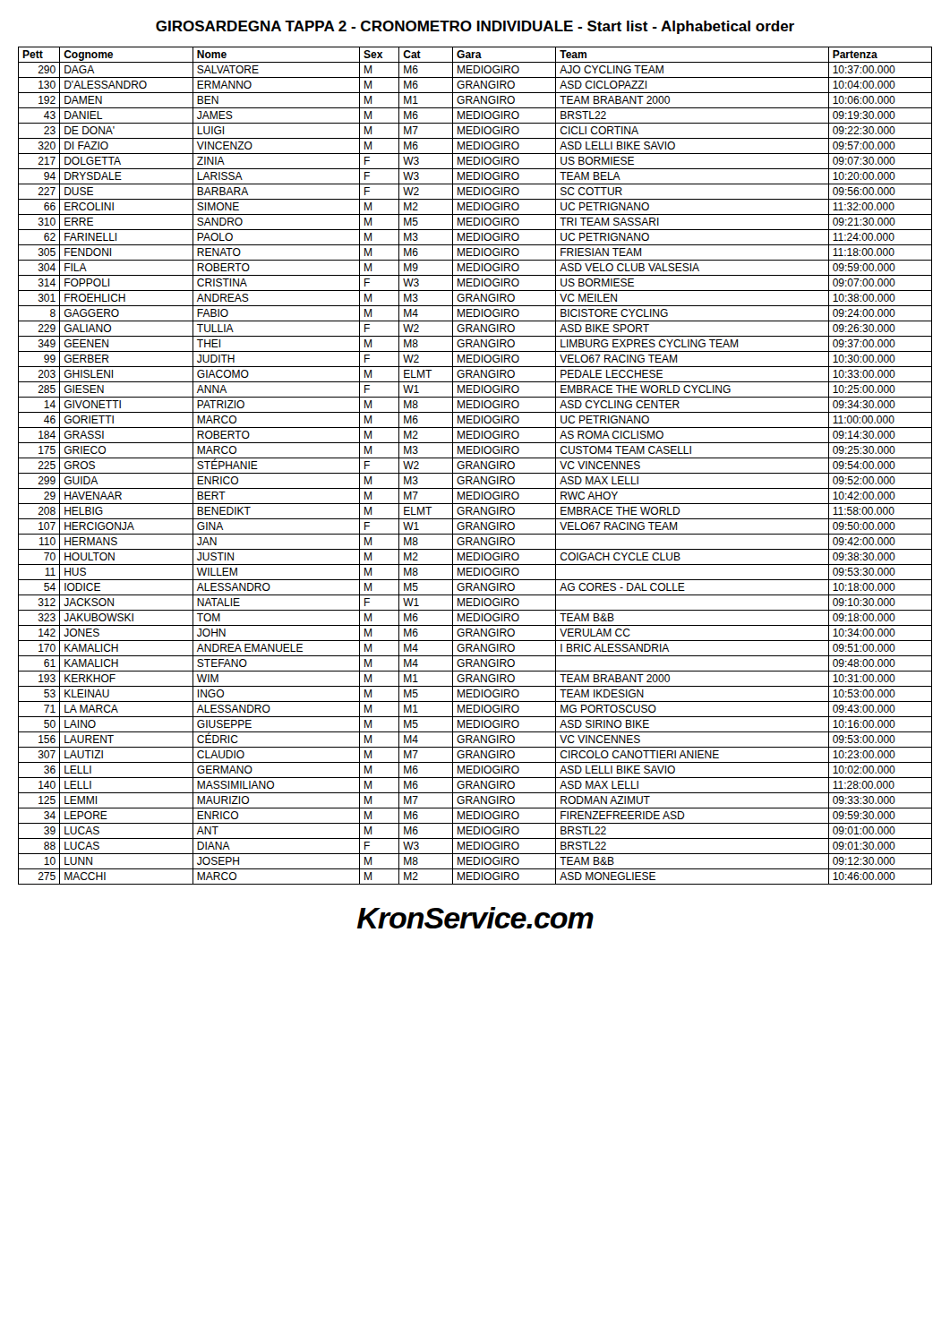GIROSARDEGNA TAPPA 2 - CRONOMETRO INDIVIDUALE - Start list - Alphabetical order
| Pett | Cognome | Nome | Sex | Cat | Gara | Team | Partenza |
| --- | --- | --- | --- | --- | --- | --- | --- |
| 290 | DAGA | SALVATORE | M | M6 | MEDIOGIRO | AJO CYCLING TEAM | 10:37:00.000 |
| 130 | D'ALESSANDRO | ERMANNO | M | M6 | GRANGIRO | ASD CICLOPAZZI | 10:04:00.000 |
| 192 | DAMEN | BEN | M | M1 | GRANGIRO | TEAM BRABANT 2000 | 10:06:00.000 |
| 43 | DANIEL | JAMES | M | M6 | MEDIOGIRO | BRSTL22 | 09:19:30.000 |
| 23 | DE DONA' | LUIGI | M | M7 | MEDIOGIRO | CICLI CORTINA | 09:22:30.000 |
| 320 | DI FAZIO | VINCENZO | M | M6 | MEDIOGIRO | ASD LELLI BIKE SAVIO | 09:57:00.000 |
| 217 | DOLGETTA | ZINIA | F | W3 | MEDIOGIRO | US BORMIESE | 09:07:30.000 |
| 94 | DRYSDALE | LARISSA | F | W3 | MEDIOGIRO | TEAM BELA | 10:20:00.000 |
| 227 | DUSE | BARBARA | F | W2 | MEDIOGIRO | SC COTTUR | 09:56:00.000 |
| 66 | ERCOLINI | SIMONE | M | M2 | MEDIOGIRO | UC PETRIGNANO | 11:32:00.000 |
| 310 | ERRE | SANDRO | M | M5 | MEDIOGIRO | TRI TEAM SASSARI | 09:21:30.000 |
| 62 | FARINELLI | PAOLO | M | M3 | MEDIOGIRO | UC PETRIGNANO | 11:24:00.000 |
| 305 | FENDONI | RENATO | M | M6 | MEDIOGIRO | FRIESIAN TEAM | 11:18:00.000 |
| 304 | FILA | ROBERTO | M | M9 | MEDIOGIRO | ASD VELO CLUB VALSESIA | 09:59:00.000 |
| 314 | FOPPOLI | CRISTINA | F | W3 | MEDIOGIRO | US BORMIESE | 09:07:00.000 |
| 301 | FROEHLICH | ANDREAS | M | M3 | GRANGIRO | VC MEILEN | 10:38:00.000 |
| 8 | GAGGERO | FABIO | M | M4 | MEDIOGIRO | BICISTORE CYCLING | 09:24:00.000 |
| 229 | GALIANO | TULLIA | F | W2 | GRANGIRO | ASD BIKE SPORT | 09:26:30.000 |
| 349 | GEENEN | THEI | M | M8 | GRANGIRO | LIMBURG EXPRES CYCLING TEAM | 09:37:00.000 |
| 99 | GERBER | JUDITH | F | W2 | MEDIOGIRO | VELO67 RACING TEAM | 10:30:00.000 |
| 203 | GHISLENI | GIACOMO | M | ELMT | GRANGIRO | PEDALE LECCHESE | 10:33:00.000 |
| 285 | GIESEN | ANNA | F | W1 | MEDIOGIRO | EMBRACE THE WORLD CYCLING | 10:25:00.000 |
| 14 | GIVONETTI | PATRIZIO | M | M8 | MEDIOGIRO | ASD CYCLING CENTER | 09:34:30.000 |
| 46 | GORIETTI | MARCO | M | M6 | MEDIOGIRO | UC PETRIGNANO | 11:00:00.000 |
| 184 | GRASSI | ROBERTO | M | M2 | MEDIOGIRO | AS ROMA CICLISMO | 09:14:30.000 |
| 175 | GRIECO | MARCO | M | M3 | MEDIOGIRO | CUSTOM4 TEAM CASELLI | 09:25:30.000 |
| 225 | GROS | STÉPHANIE | F | W2 | GRANGIRO | VC VINCENNES | 09:54:00.000 |
| 299 | GUIDA | ENRICO | M | M3 | GRANGIRO | ASD MAX LELLI | 09:52:00.000 |
| 29 | HAVENAAR | BERT | M | M7 | MEDIOGIRO | RWC AHOY | 10:42:00.000 |
| 208 | HELBIG | BENEDIKT | M | ELMT | GRANGIRO | EMBRACE THE WORLD | 11:58:00.000 |
| 107 | HERCIGONJA | GINA | F | W1 | GRANGIRO | VELO67 RACING TEAM | 09:50:00.000 |
| 110 | HERMANS | JAN | M | M8 | GRANGIRO | | 09:42:00.000 |
| 70 | HOULTON | JUSTIN | M | M2 | MEDIOGIRO | COIGACH CYCLE CLUB | 09:38:30.000 |
| 11 | HUS | WILLEM | M | M8 | MEDIOGIRO | | 09:53:30.000 |
| 54 | IODICE | ALESSANDRO | M | M5 | GRANGIRO | AG CORES - DAL COLLE | 10:18:00.000 |
| 312 | JACKSON | NATALIE | F | W1 | MEDIOGIRO | | 09:10:30.000 |
| 323 | JAKUBOWSKI | TOM | M | M6 | MEDIOGIRO | TEAM B&B | 09:18:00.000 |
| 142 | JONES | JOHN | M | M6 | GRANGIRO | VERULAM CC | 10:34:00.000 |
| 170 | KAMALICH | ANDREA EMANUELE | M | M4 | GRANGIRO | I BRIC ALESSANDRIA | 09:51:00.000 |
| 61 | KAMALICH | STEFANO | M | M4 | GRANGIRO | | 09:48:00.000 |
| 193 | KERKHOF | WIM | M | M1 | GRANGIRO | TEAM BRABANT 2000 | 10:31:00.000 |
| 53 | KLEINAU | INGO | M | M5 | MEDIOGIRO | TEAM IKDESIGN | 10:53:00.000 |
| 71 | LA MARCA | ALESSANDRO | M | M1 | MEDIOGIRO | MG PORTOSCUSO | 09:43:00.000 |
| 50 | LAINO | GIUSEPPE | M | M5 | MEDIOGIRO | ASD SIRINO BIKE | 10:16:00.000 |
| 156 | LAURENT | CÉDRIC | M | M4 | GRANGIRO | VC VINCENNES | 09:53:00.000 |
| 307 | LAUTIZI | CLAUDIO | M | M7 | GRANGIRO | CIRCOLO CANOTTIERI ANIENE | 10:23:00.000 |
| 36 | LELLI | GERMANO | M | M6 | MEDIOGIRO | ASD LELLI BIKE SAVIO | 10:02:00.000 |
| 140 | LELLI | MASSIMILIANO | M | M6 | GRANGIRO | ASD MAX LELLI | 11:28:00.000 |
| 125 | LEMMI | MAURIZIO | M | M7 | GRANGIRO | RODMAN AZIMUT | 09:33:30.000 |
| 34 | LEPORE | ENRICO | M | M6 | MEDIOGIRO | FIRENZEFREERIDE ASD | 09:59:30.000 |
| 39 | LUCAS | ANT | M | M6 | MEDIOGIRO | BRSTL22 | 09:01:00.000 |
| 88 | LUCAS | DIANA | F | W3 | MEDIOGIRO | BRSTL22 | 09:01:30.000 |
| 10 | LUNN | JOSEPH | M | M8 | MEDIOGIRO | TEAM B&B | 09:12:30.000 |
| 275 | MACCHI | MARCO | M | M2 | MEDIOGIRO | ASD MONEGLIESE | 10:46:00.000 |
Kron Service.com